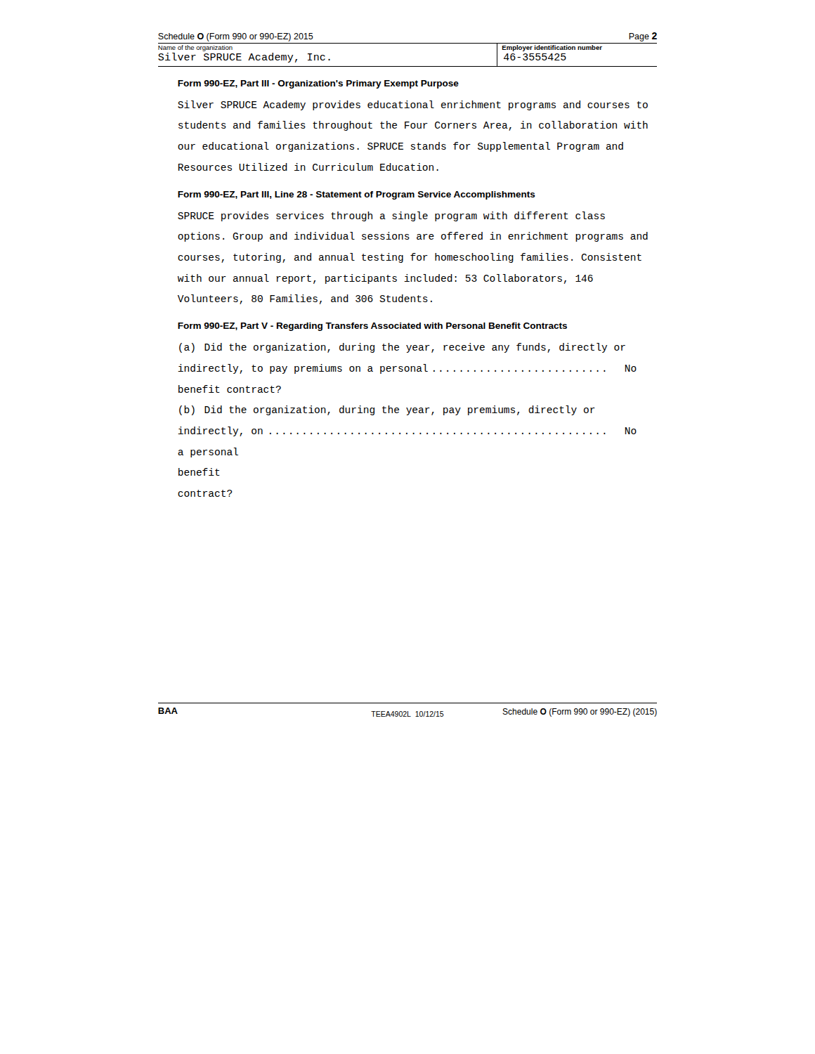Schedule O (Form 990 or 990-EZ) 2015
Page 2
| Name of the organization Silver SPRUCE Academy, Inc. | Employer identification number 46-3555425 |
Form 990-EZ, Part III - Organization's Primary Exempt Purpose
Silver SPRUCE Academy provides educational enrichment programs and courses to students and families throughout the Four Corners Area, in collaboration with our educational organizations. SPRUCE stands for Supplemental Program and Resources Utilized in Curriculum Education.
Form 990-EZ, Part III, Line 28 - Statement of Program Service Accomplishments
SPRUCE provides services through a single program with different class options. Group and individual sessions are offered in enrichment programs and courses, tutoring, and annual testing for homeschooling families. Consistent with our annual report, participants included: 53 Collaborators, 146 Volunteers, 80 Families, and 306 Students.
Form 990-EZ, Part V - Regarding Transfers Associated with Personal Benefit Contracts
(a) Did the organization, during the year, receive any funds, directly or
indirectly, to pay premiums on a personal benefit contract? .......................... No
(b) Did the organization, during the year, pay premiums, directly or
indirectly, on a personal benefit contract? .................................................. No
BAA
Schedule O (Form 990 or 990-EZ) (2015)
TEEA4902L 10/12/15